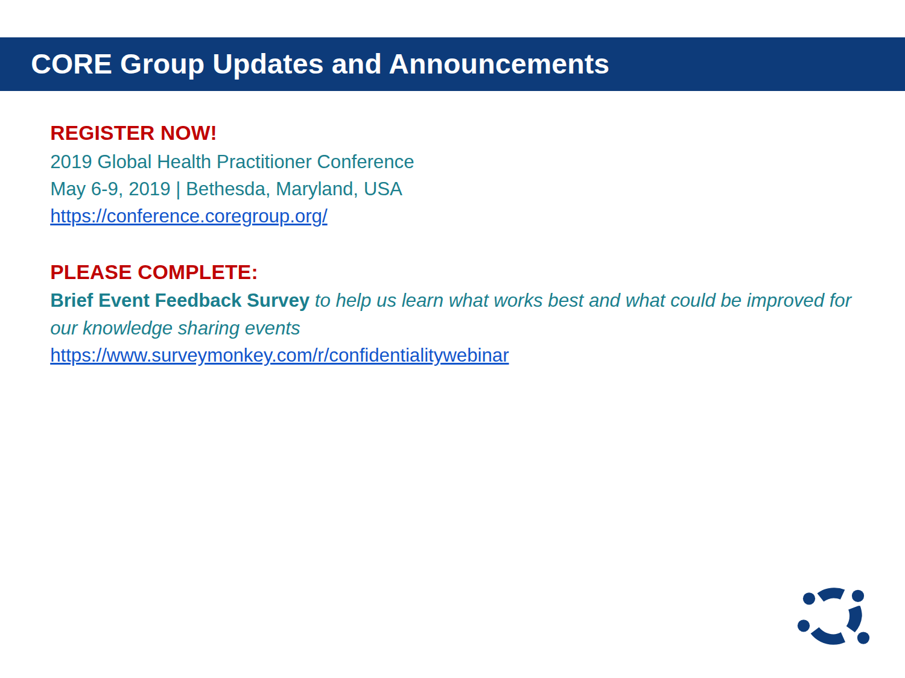CORE Group Updates and Announcements
REGISTER NOW!
2019 Global Health Practitioner Conference
May 6-9, 2019 | Bethesda, Maryland, USA
https://conference.coregroup.org/
PLEASE COMPLETE:
Brief Event Feedback Survey to help us learn what works best and what could be improved for our knowledge sharing events
https://www.surveymonkey.com/r/confidentialitywebinar